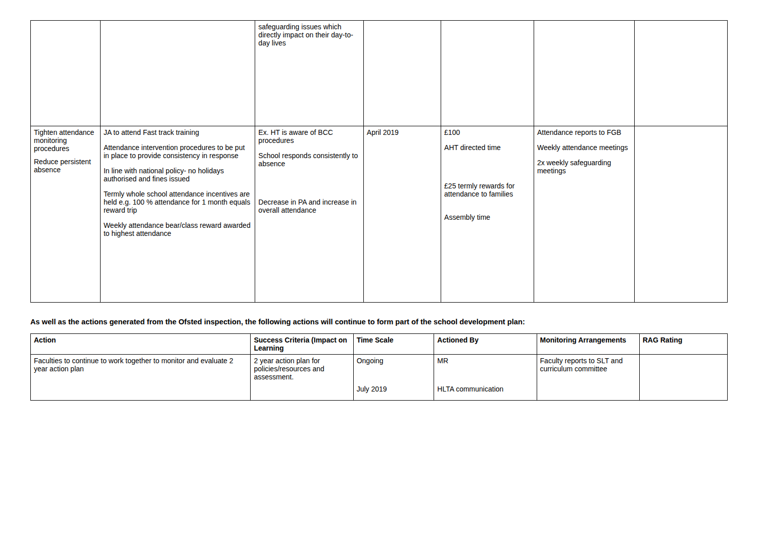| | | safeguarding issues which directly impact on their day-to-day lives | | | | |
| Tighten attendance monitoring procedures Reduce persistent absence | JA to attend Fast track training Attendance intervention procedures to be put in place to provide consistency in response In line with national policy- no holidays authorised and fines issued Termly whole school attendance incentives are held e.g. 100 % attendance for 1 month equals reward trip Weekly attendance bear/class reward awarded to highest attendance | Ex. HT is aware of BCC procedures School responds consistently to absence Decrease in PA and increase in overall attendance | April 2019 | £100 AHT directed time £25 termly rewards for attendance to families Assembly time | Attendance reports to FGB Weekly attendance meetings 2x weekly safeguarding meetings | |
As well as the actions generated from the Ofsted inspection, the following actions will continue to form part of the school development plan:
| Action | Success Criteria (Impact on Learning | Time Scale | Actioned By | Monitoring Arrangements | RAG Rating |
| --- | --- | --- | --- | --- | --- |
| Faculties to continue to work together to monitor and evaluate 2 year action plan | 2 year action plan for policies/resources and assessment. | Ongoing July 2019 | MR HLTA communication | Faculty reports to SLT and curriculum committee | |